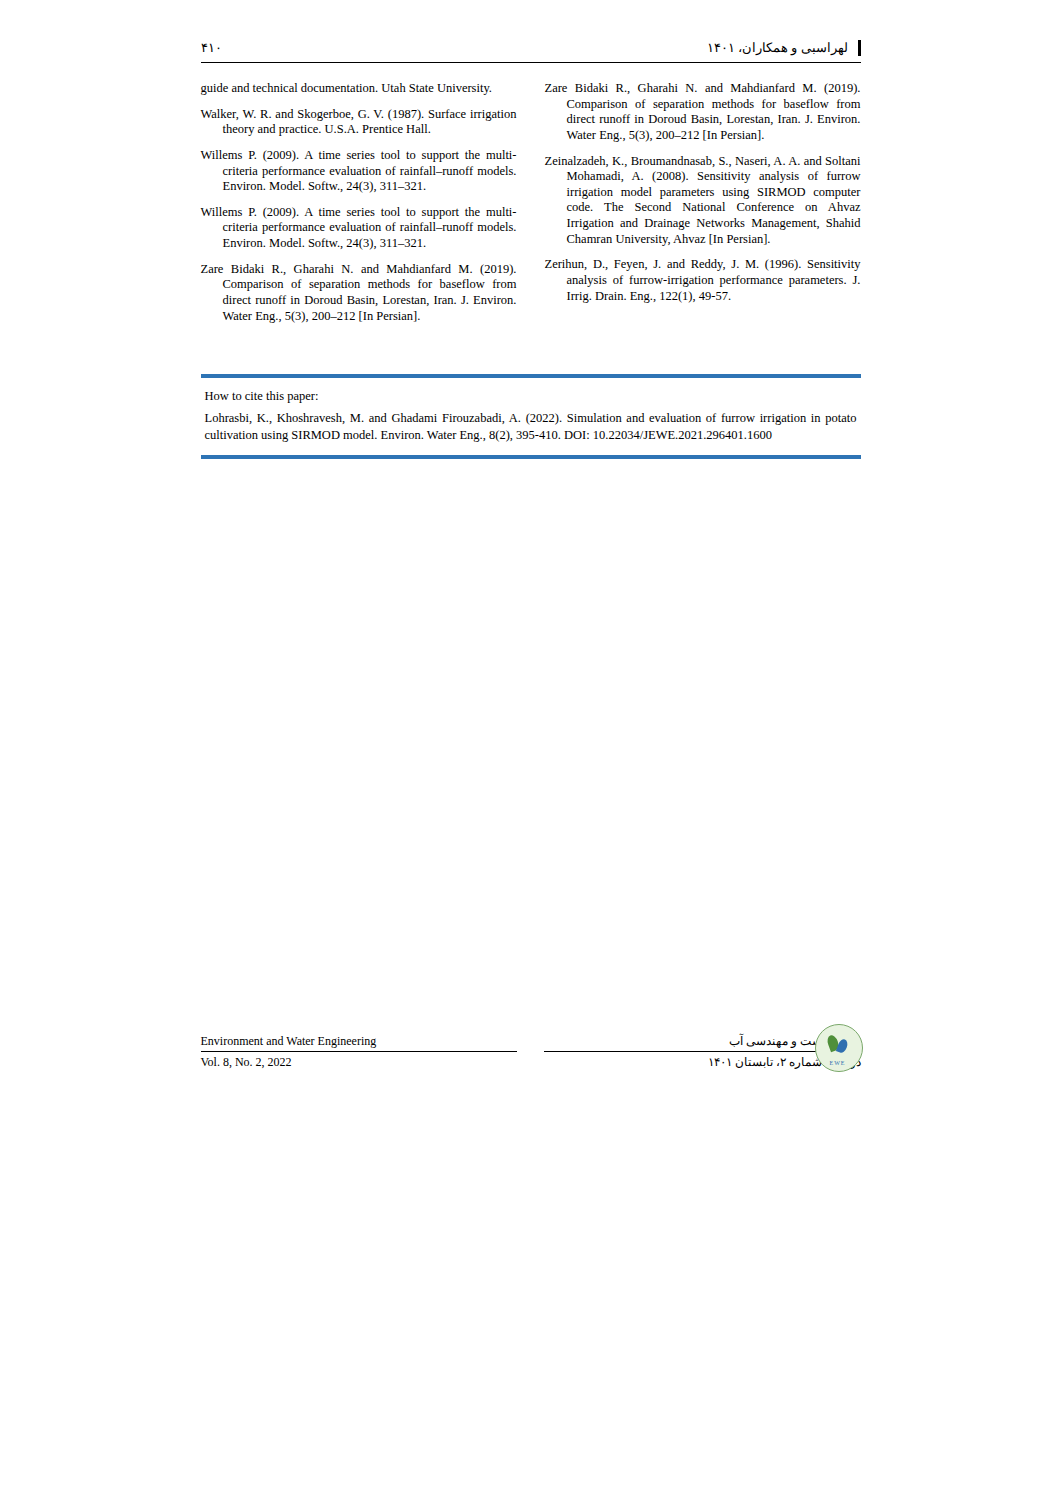۴۱۰
لهراسبی و همکاران، ۱۴۰۱
guide and technical documentation. Utah State University.
Walker, W. R. and Skogerboe, G. V. (1987). Surface irrigation theory and practice. U.S.A. Prentice Hall.
Willems P. (2009). A time series tool to support the multi-criteria performance evaluation of rainfall–runoff models. Environ. Model. Softw., 24(3), 311–321.
Willems P. (2009). A time series tool to support the multi-criteria performance evaluation of rainfall–runoff models. Environ. Model. Softw., 24(3), 311–321.
Zare Bidaki R., Gharahi N. and Mahdianfard M. (2019). Comparison of separation methods for baseflow from direct runoff in Doroud Basin, Lorestan, Iran. J. Environ. Water Eng., 5(3), 200–212 [In Persian].
Zare Bidaki R., Gharahi N. and Mahdianfard M. (2019). Comparison of separation methods for baseflow from direct runoff in Doroud Basin, Lorestan, Iran. J. Environ. Water Eng., 5(3), 200–212 [In Persian].
Zeinalzadeh, K., Broumandnasab, S., Naseri, A. A. and Soltani Mohamadi, A. (2008). Sensitivity analysis of furrow irrigation model parameters using SIRMOD computer code. The Second National Conference on Ahvaz Irrigation and Drainage Networks Management, Shahid Chamran University, Ahvaz [In Persian].
Zerihun, D., Feyen, J. and Reddy, J. M. (1996). Sensitivity analysis of furrow-irrigation performance parameters. J. Irrig. Drain. Eng., 122(1), 49-57.
How to cite this paper:
Lohrasbi, K., Khoshravesh, M. and Ghadami Firouzabadi, A. (2022). Simulation and evaluation of furrow irrigation in potato cultivation using SIRMOD model. Environ. Water Eng., 8(2), 395-410. DOI: 10.22034/JEWE.2021.296401.1600
Environment and Water Engineering
Vol. 8, No. 2, 2022
محیط‌زیست و مهندسی آب
دوره ۸، شماره ۲، تابستان ۱۴۰۱
EWE